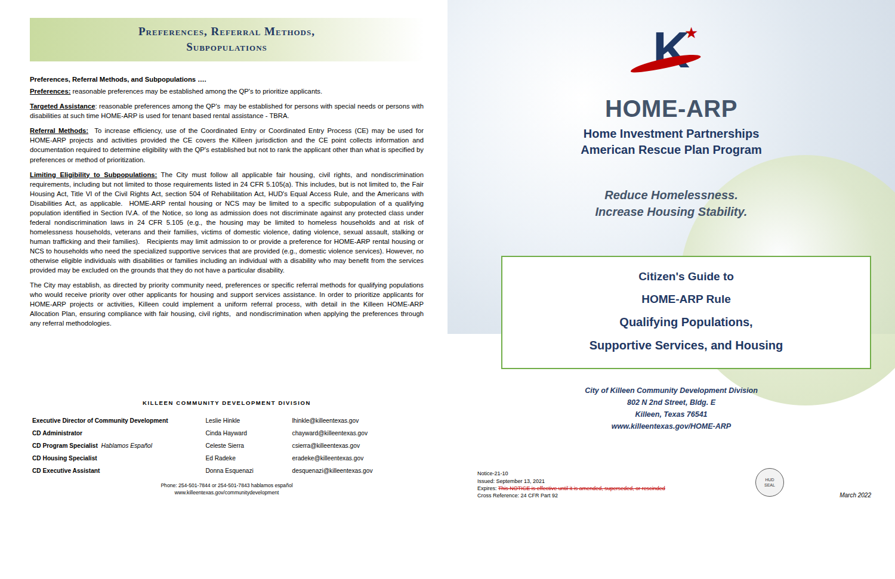Preferences, Referral Methods,
Subpopulations
Preferences, Referral Methods, and Subpopulations ….
Preferences: reasonable preferences may be established among the QP's to prioritize applicants.
Targeted Assistance: reasonable preferences among the QP's may be established for persons with special needs or persons with disabilities at such time HOME-ARP is used for tenant based rental assistance - TBRA.
Referral Methods: To increase efficiency, use of the Coordinated Entry or Coordinated Entry Process (CE) may be used for HOME-ARP projects and activities provided the CE covers the Killeen jurisdiction and the CE point collects information and documentation required to determine eligibility with the QP's established but not to rank the applicant other than what is specified by preferences or method of prioritization.
Limiting Eligibility to Subpopulations: The City must follow all applicable fair housing, civil rights, and nondiscrimination requirements, including but not limited to those requirements listed in 24 CFR 5.105(a). This includes, but is not limited to, the Fair Housing Act, Title VI of the Civil Rights Act, section 504 of Rehabilitation Act, HUD's Equal Access Rule, and the Americans with Disabilities Act, as applicable. HOME-ARP rental housing or NCS may be limited to a specific subpopulation of a qualifying population identified in Section IV.A. of the Notice, so long as admission does not discriminate against any protected class under federal nondiscrimination laws in 24 CFR 5.105 (e.g., the housing may be limited to homeless households and at risk of homelessness households, veterans and their families, victims of domestic violence, dating violence, sexual assault, stalking or human trafficking and their families). Recipients may limit admission to or provide a preference for HOME-ARP rental housing or NCS to households who need the specialized supportive services that are provided (e.g., domestic violence services). However, no otherwise eligible individuals with disabilities or families including an individual with a disability who may benefit from the services provided may be excluded on the grounds that they do not have a particular disability.
The City may establish, as directed by priority community need, preferences or specific referral methods for qualifying populations who would receive priority over other applicants for housing and support services assistance. In order to prioritize applicants for HOME-ARP projects or activities, Killeen could implement a uniform referral process, with detail in the Killeen HOME-ARP Allocation Plan, ensuring compliance with fair housing, civil rights, and nondiscrimination when applying the preferences through any referral methodologies.
KILLEEN COMMUNITY DEVELOPMENT DIVISION
| Executive Director of Community Development | Leslie Hinkle | lhinkle@killeentexas.gov |
| CD Administrator | Cinda Hayward | chayward@killeentexas.gov |
| CD Program Specialist Hablamos Español | Celeste Sierra | csierra@killeentexas.gov |
| CD Housing Specialist | Ed Radeke | eradeke@killeentexas.gov |
| CD Executive Assistant | Donna Esquenazi | desquenazi@killeentexas.gov |
Phone: 254-501-7844 or 254-501-7843 hablamos español
www.killeentexas.gov/communitydevelopment
K ★
HOME-ARP
Home Investment Partnerships
American Rescue Plan Program
Reduce Homelessness.
Increase Housing Stability.
Citizen's Guide to
HOME-ARP Rule
Qualifying Populations,
Supportive Services, and Housing
City of Killeen Community Development Division
802 N 2nd Street, Bldg. E
Killeen, Texas 76541
www.killeentexas.gov/HOME-ARP
Notice-21-10
Issued: September 13, 2021
Expires: This NOTICE is effective until it is amended, superseded, or rescinded
Cross Reference: 24 CFR Part 92
HUD
SEAL
March 2022